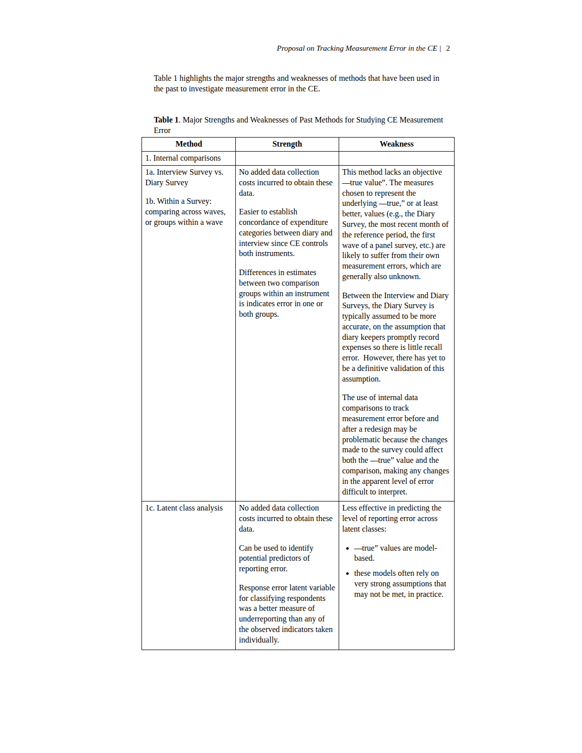Proposal on Tracking Measurement Error in the CE|2
Table 1 highlights the major strengths and weaknesses of methods that have been used in the past to investigate measurement error in the CE.
Table 1. Major Strengths and Weaknesses of Past Methods for Studying CE Measurement Error
| Method | Strength | Weakness |
| --- | --- | --- |
| 1. Internal comparisons | | |
| 1a. Interview Survey vs. Diary Survey 1b. Within a Survey: comparing across waves, or groups within a wave | No added data collection costs incurred to obtain these data. Easier to establish concordance of expenditure categories between diary and interview since CE controls both instruments. Differences in estimates between two comparison groups within an instrument is indicates error in one or both groups. | This method lacks an objective ― true value”. The measures chosen to represent the underlying ― true,” or at least better, values (e.g., the Diary Survey, the most recent month of the reference period, the first wave of a panel survey, etc.) are likely to suffer from their own measurement errors, which are generally also unknown. Between the Interview and Diary Surveys, the Diary Survey is typically assumed to be more accurate, on the assumption that diary keepers promptly record expenses so there is little recall error. However, there has yet to be a definitive validation of this assumption. The use of internal data comparisons to track measurement error before and after a redesign may be problematic because the changes made to the survey could affect both the ― true” value and the comparison, making any changes in the apparent level of error difficult to interpret. |
| 1c. Latent class analysis | No added data collection costs incurred to obtain these data. Can be used to identify potential predictors of reporting error. Response error latent variable for classifying respondents was a better measure of underreporting than any of the observed indicators taken individually. | Less effective in predicting the level of reporting error across latent classes: ― true” values are model-based. these models often rely on very strong assumptions that may not be met, in practice. |